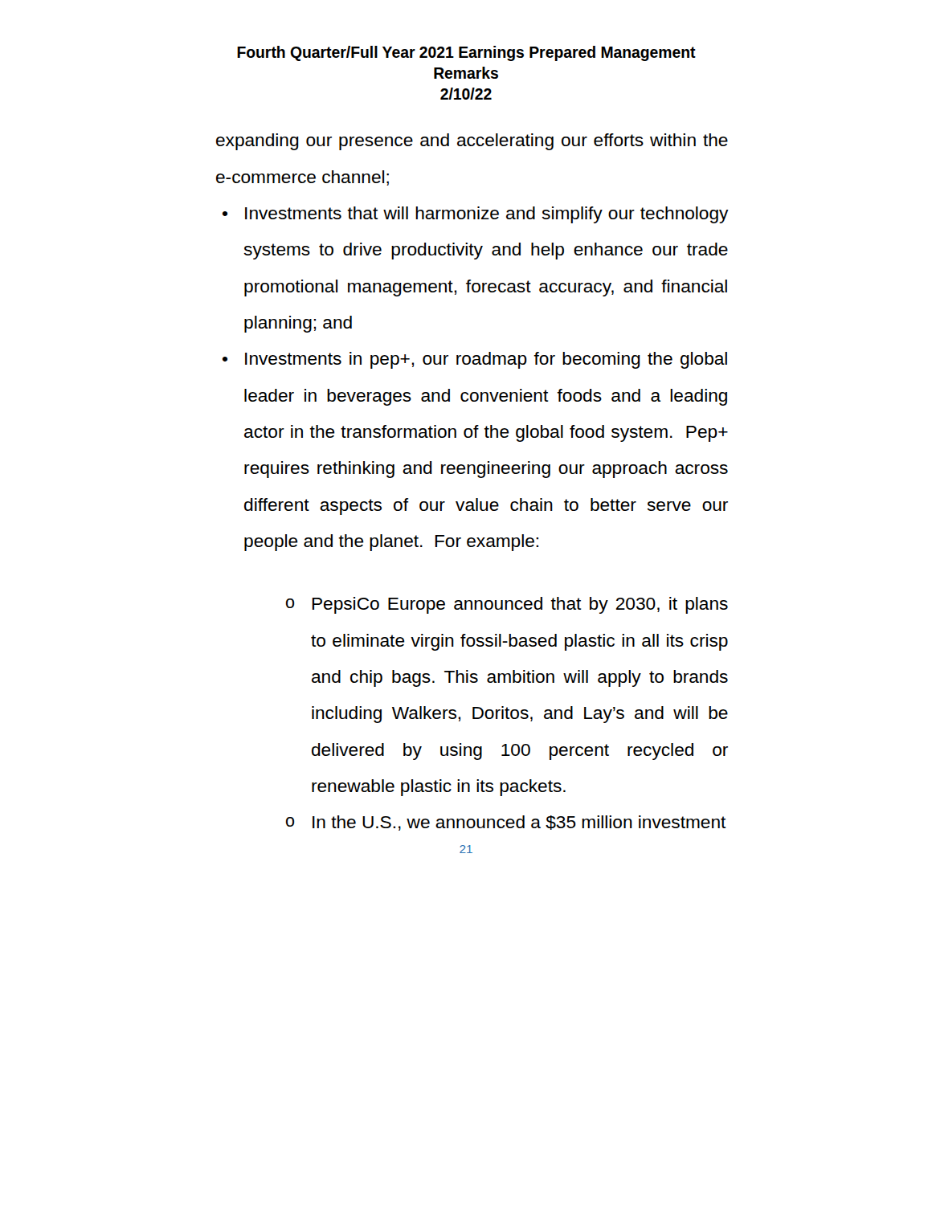Fourth Quarter/Full Year 2021 Earnings Prepared Management Remarks
2/10/22
expanding our presence and accelerating our efforts within the e-commerce channel;
Investments that will harmonize and simplify our technology systems to drive productivity and help enhance our trade promotional management, forecast accuracy, and financial planning; and
Investments in pep+, our roadmap for becoming the global leader in beverages and convenient foods and a leading actor in the transformation of the global food system. Pep+ requires rethinking and reengineering our approach across different aspects of our value chain to better serve our people and the planet. For example:
PepsiCo Europe announced that by 2030, it plans to eliminate virgin fossil-based plastic in all its crisp and chip bags. This ambition will apply to brands including Walkers, Doritos, and Lay’s and will be delivered by using 100 percent recycled or renewable plastic in its packets.
In the U.S., we announced a $35 million investment
21